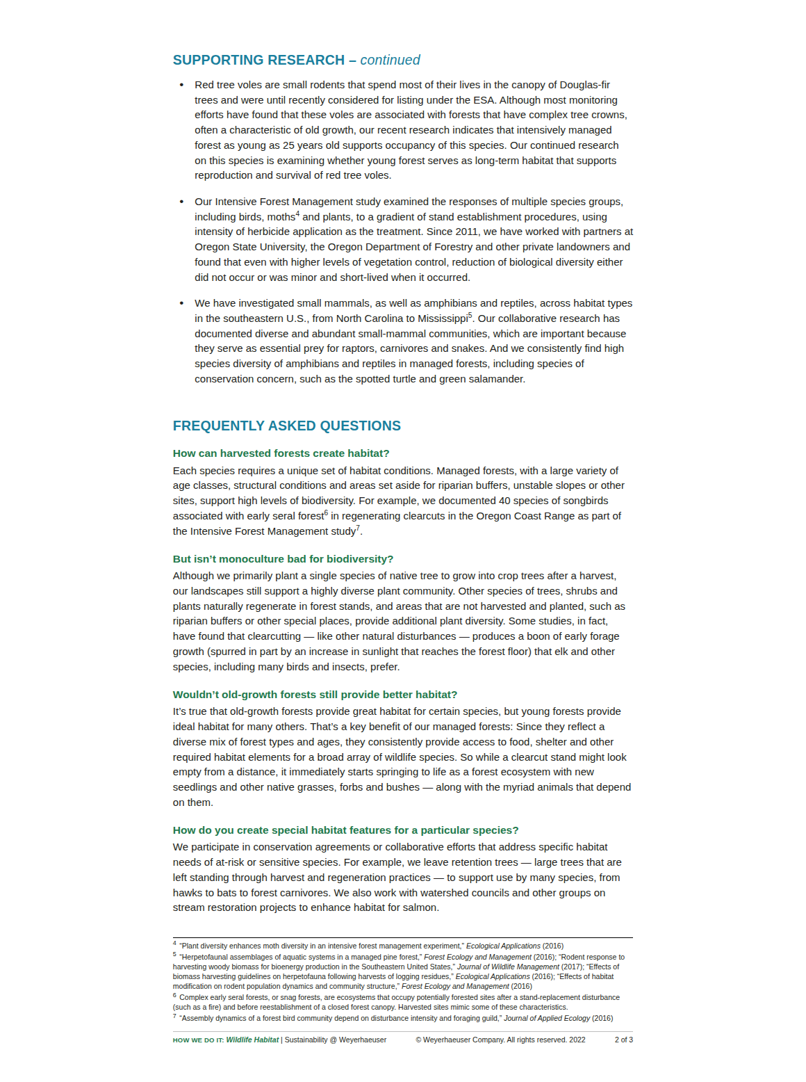Supporting Research – continued
Red tree voles are small rodents that spend most of their lives in the canopy of Douglas-fir trees and were until recently considered for listing under the ESA. Although most monitoring efforts have found that these voles are associated with forests that have complex tree crowns, often a characteristic of old growth, our recent research indicates that intensively managed forest as young as 25 years old supports occupancy of this species. Our continued research on this species is examining whether young forest serves as long-term habitat that supports reproduction and survival of red tree voles.
Our Intensive Forest Management study examined the responses of multiple species groups, including birds, moths4 and plants, to a gradient of stand establishment procedures, using intensity of herbicide application as the treatment. Since 2011, we have worked with partners at Oregon State University, the Oregon Department of Forestry and other private landowners and found that even with higher levels of vegetation control, reduction of biological diversity either did not occur or was minor and short-lived when it occurred.
We have investigated small mammals, as well as amphibians and reptiles, across habitat types in the southeastern U.S., from North Carolina to Mississippi5. Our collaborative research has documented diverse and abundant small-mammal communities, which are important because they serve as essential prey for raptors, carnivores and snakes. And we consistently find high species diversity of amphibians and reptiles in managed forests, including species of conservation concern, such as the spotted turtle and green salamander.
Frequently Asked Questions
How can harvested forests create habitat?
Each species requires a unique set of habitat conditions. Managed forests, with a large variety of age classes, structural conditions and areas set aside for riparian buffers, unstable slopes or other sites, support high levels of biodiversity. For example, we documented 40 species of songbirds associated with early seral forest6 in regenerating clearcuts in the Oregon Coast Range as part of the Intensive Forest Management study7.
But isn’t monoculture bad for biodiversity?
Although we primarily plant a single species of native tree to grow into crop trees after a harvest, our landscapes still support a highly diverse plant community. Other species of trees, shrubs and plants naturally regenerate in forest stands, and areas that are not harvested and planted, such as riparian buffers or other special places, provide additional plant diversity. Some studies, in fact, have found that clearcutting — like other natural disturbances — produces a boon of early forage growth (spurred in part by an increase in sunlight that reaches the forest floor) that elk and other species, including many birds and insects, prefer.
Wouldn’t old-growth forests still provide better habitat?
It’s true that old-growth forests provide great habitat for certain species, but young forests provide ideal habitat for many others. That’s a key benefit of our managed forests: Since they reflect a diverse mix of forest types and ages, they consistently provide access to food, shelter and other required habitat elements for a broad array of wildlife species. So while a clearcut stand might look empty from a distance, it immediately starts springing to life as a forest ecosystem with new seedlings and other native grasses, forbs and bushes — along with the myriad animals that depend on them.
How do you create special habitat features for a particular species?
We participate in conservation agreements or collaborative efforts that address specific habitat needs of at-risk or sensitive species. For example, we leave retention trees — large trees that are left standing through harvest and regeneration practices — to support use by many species, from hawks to bats to forest carnivores. We also work with watershed councils and other groups on stream restoration projects to enhance habitat for salmon.
4 “Plant diversity enhances moth diversity in an intensive forest management experiment,” Ecological Applications (2016)
5 “Herpetofaunal assemblages of aquatic systems in a managed pine forest,” Forest Ecology and Management (2016); “Rodent response to harvesting woody biomass for bioenergy production in the Southeastern United States,” Journal of Wildlife Management (2017); “Effects of biomass harvesting guidelines on herpetofauna following harvests of logging residues,” Ecological Applications (2016); “Effects of habitat modification on rodent population dynamics and community structure,” Forest Ecology and Management (2016)
6 Complex early seral forests, or snag forests, are ecosystems that occupy potentially forested sites after a stand-replacement disturbance (such as a fire) and before reestablishment of a closed forest canopy. Harvested sites mimic some of these characteristics.
7 “Assembly dynamics of a forest bird community depend on disturbance intensity and foraging guild,” Journal of Applied Ecology (2016)
How We Do It: Wildlife Habitat | Sustainability @ Weyerhaeuser
© Weyerhaeuser Company. All rights reserved. 2022
2 of 3